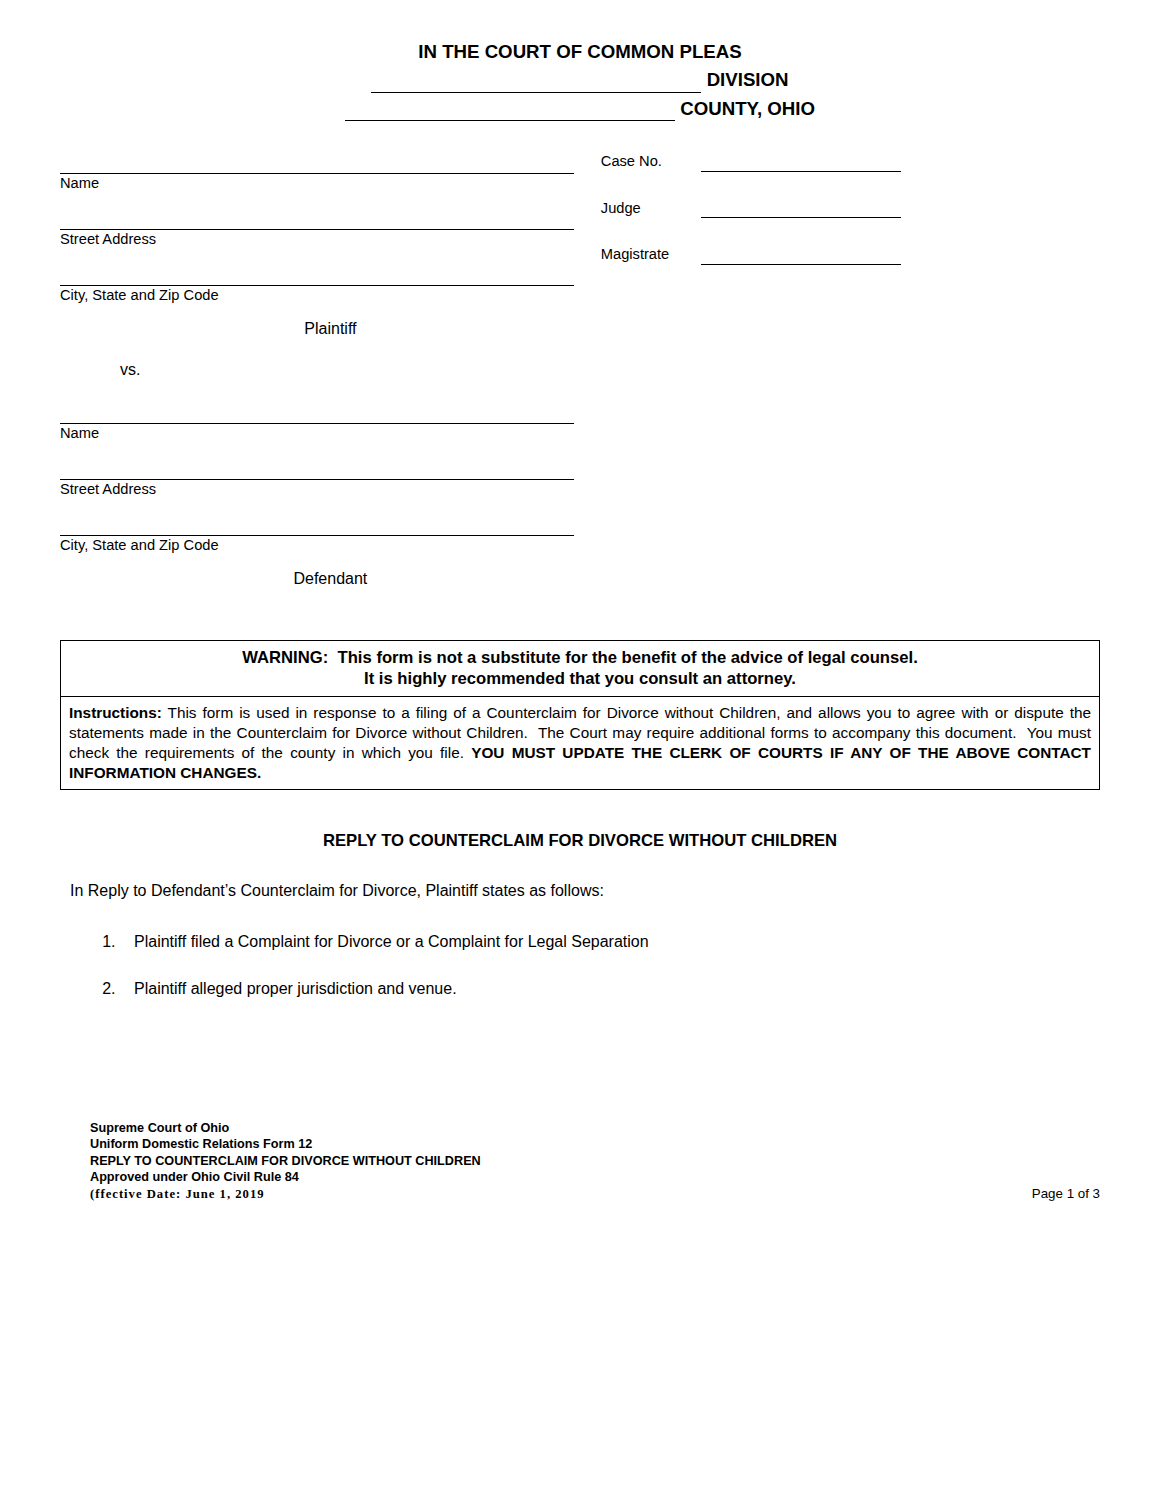IN THE COURT OF COMMON PLEAS DIVISION COUNTY, OHIO
| Name Street Address City, State and Zip Code Plaintiff vs. Name Street Address City, State and Zip Code Defendant | Case No. Judge Magistrate |
WARNING: This form is not a substitute for the benefit of the advice of legal counsel. It is highly recommended that you consult an attorney.
Instructions: This form is used in response to a filing of a Counterclaim for Divorce without Children, and allows you to agree with or dispute the statements made in the Counterclaim for Divorce without Children. The Court may require additional forms to accompany this document. You must check the requirements of the county in which you file. YOU MUST UPDATE THE CLERK OF COURTS IF ANY OF THE ABOVE CONTACT INFORMATION CHANGES.
REPLY TO COUNTERCLAIM FOR DIVORCE WITHOUT CHILDREN
In Reply to Defendant’s Counterclaim for Divorce, Plaintiff states as follows:
Plaintiff filed a Complaint for Divorce or a Complaint for Legal Separation
Plaintiff alleged proper jurisdiction and venue.
Supreme Court of Ohio
Uniform Domestic Relations Form 12
REPLY TO COUNTERCLAIM FOR DIVORCE WITHOUT CHILDREN
Approved under Ohio Civil Rule 84
(ffective Date: June 1, 2019 Page 1 of 3